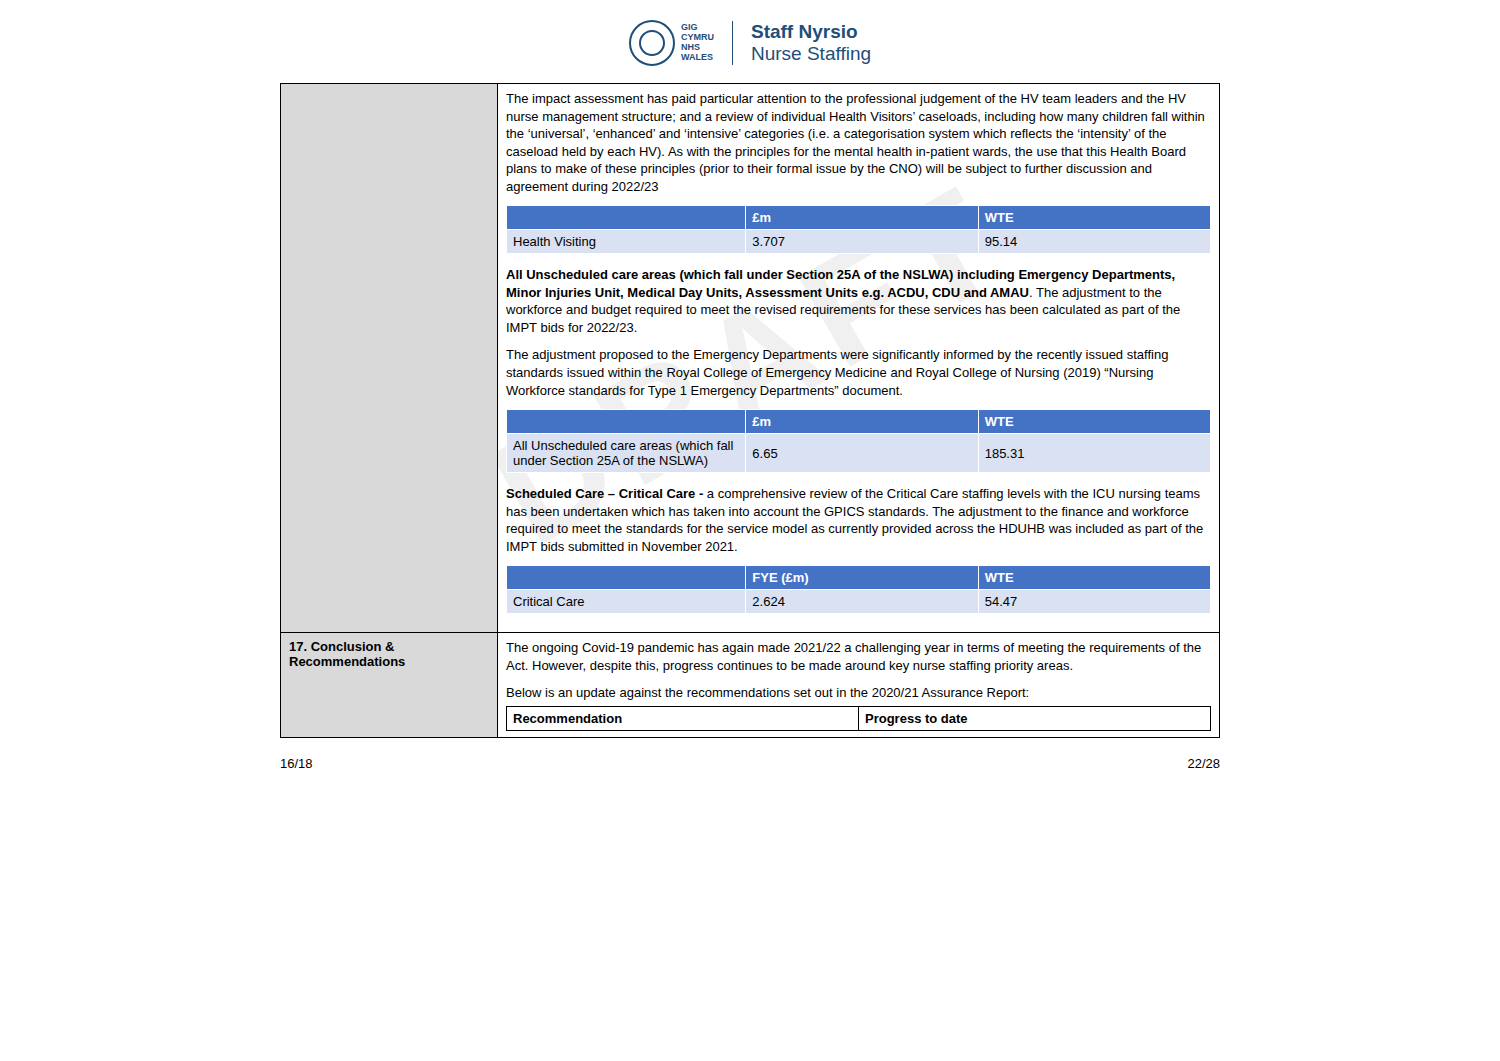DRAFT
GIG
CYMRU
NHS
WALES
Staff Nyrsio
Nurse Staffing
| | The impact assessment has paid particular attention to the professional judgement of the HV team leaders and the HV nurse management structure; and a review of individual Health Visitors’ caseloads, including how many children fall within the ‘universal’, ‘enhanced’ and ‘intensive’ categories (i.e. a categorisation system which reflects the ‘intensity’ of the caseload held by each HV). As with the principles for the mental health in-patient wards, the use that this Health Board plans to make of these principles (prior to their formal issue by the CNO) will be subject to further discussion and agreement during 2022/23 / / £m / WTE / / --- / --- / --- / / Health Visiting / 3.707 / 95.14 / All Unscheduled care areas (which fall under Section 25A of the NSLWA) including Emergency Departments, Minor Injuries Unit, Medical Day Units, Assessment Units e.g. ACDU, CDU and AMAU . The adjustment to the workforce and budget required to meet the revised requirements for these services has been calculated as part of the IMPT bids for 2022/23. The adjustment proposed to the Emergency Departments were significantly informed by the recently issued staffing standards issued within the Royal College of Emergency Medicine and Royal College of Nursing (2019) “Nursing Workforce standards for Type 1 Emergency Departments” document. / / £m / WTE / / --- / --- / --- / / All Unscheduled care areas (which fall under Section 25A of the NSLWA) / 6.65 / 185.31 / Scheduled Care – Critical Care - a comprehensive review of the Critical Care staffing levels with the ICU nursing teams has been undertaken which has taken into account the GPICS standards. The adjustment to the finance and workforce required to meet the standards for the service model as currently provided across the HDUHB was included as part of the IMPT bids submitted in November 2021. / / FYE (£m) / WTE / / --- / --- / --- / / Critical Care / 2.624 / 54.47 / |
| 17. Conclusion & Recommendations | The ongoing Covid-19 pandemic has again made 2021/22 a challenging year in terms of meeting the requirements of the Act. However, despite this, progress continues to be made around key nurse staffing priority areas. Below is an update against the recommendations set out in the 2020/21 Assurance Report: / Recommendation / Progress to date / / --- / --- / |
16/18
22/28